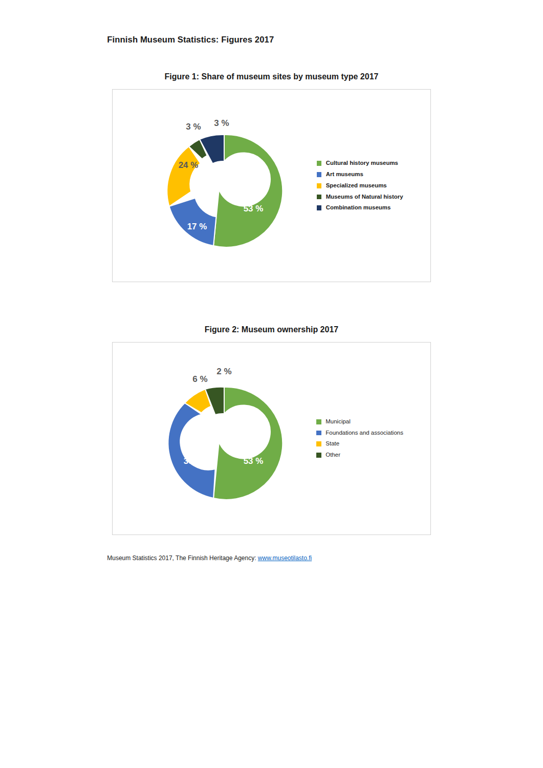Finnish Museum Statistics: Figures 2017
Figure 1: Share of museum sites by museum type 2017
53 % 17 % 24 % 3 % 3 %
Cultural history museums
Art museums
Specialized museums
Museums of Natural history
Combination museums
Figure 2: Museum ownership 2017
53 % 39 % 6 % 2 %
Municipal
Foundations and associations
State
Other
Museum Statistics 2017, The Finnish Heritage Agency: www.museotilasto.fi